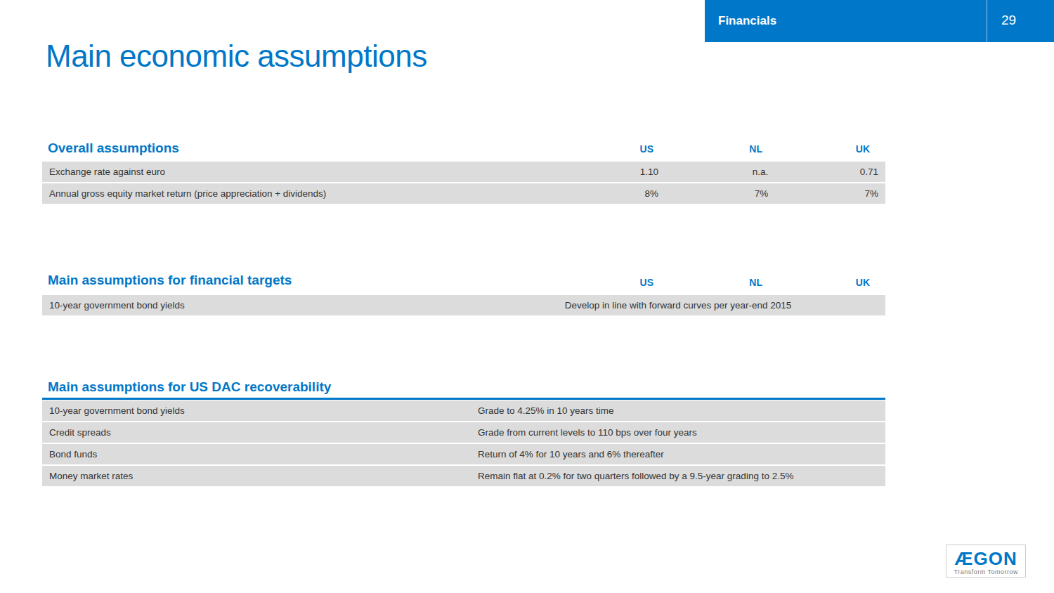Financials
29
Main economic assumptions
Overall assumptions
US
NL
UK
| Exchange rate against euro | 1.10 | n.a. | 0.71 |
| Annual gross equity market return (price appreciation + dividends) | 8% | 7% | 7% |
Main assumptions for financial targets
US
NL
UK
| 10-year government bond yields | Develop in line with forward curves per year-end 2015 |
Main assumptions for US DAC recoverability
| 10-year government bond yields | Grade to 4.25% in 10 years time |
| Credit spreads | Grade from current levels to 110 bps over four years |
| Bond funds | Return of 4% for 10 years and 6% thereafter |
| Money market rates | Remain flat at 0.2% for two quarters followed by a 9.5-year grading to 2.5% |
ÆGON
Transform Tomorrow